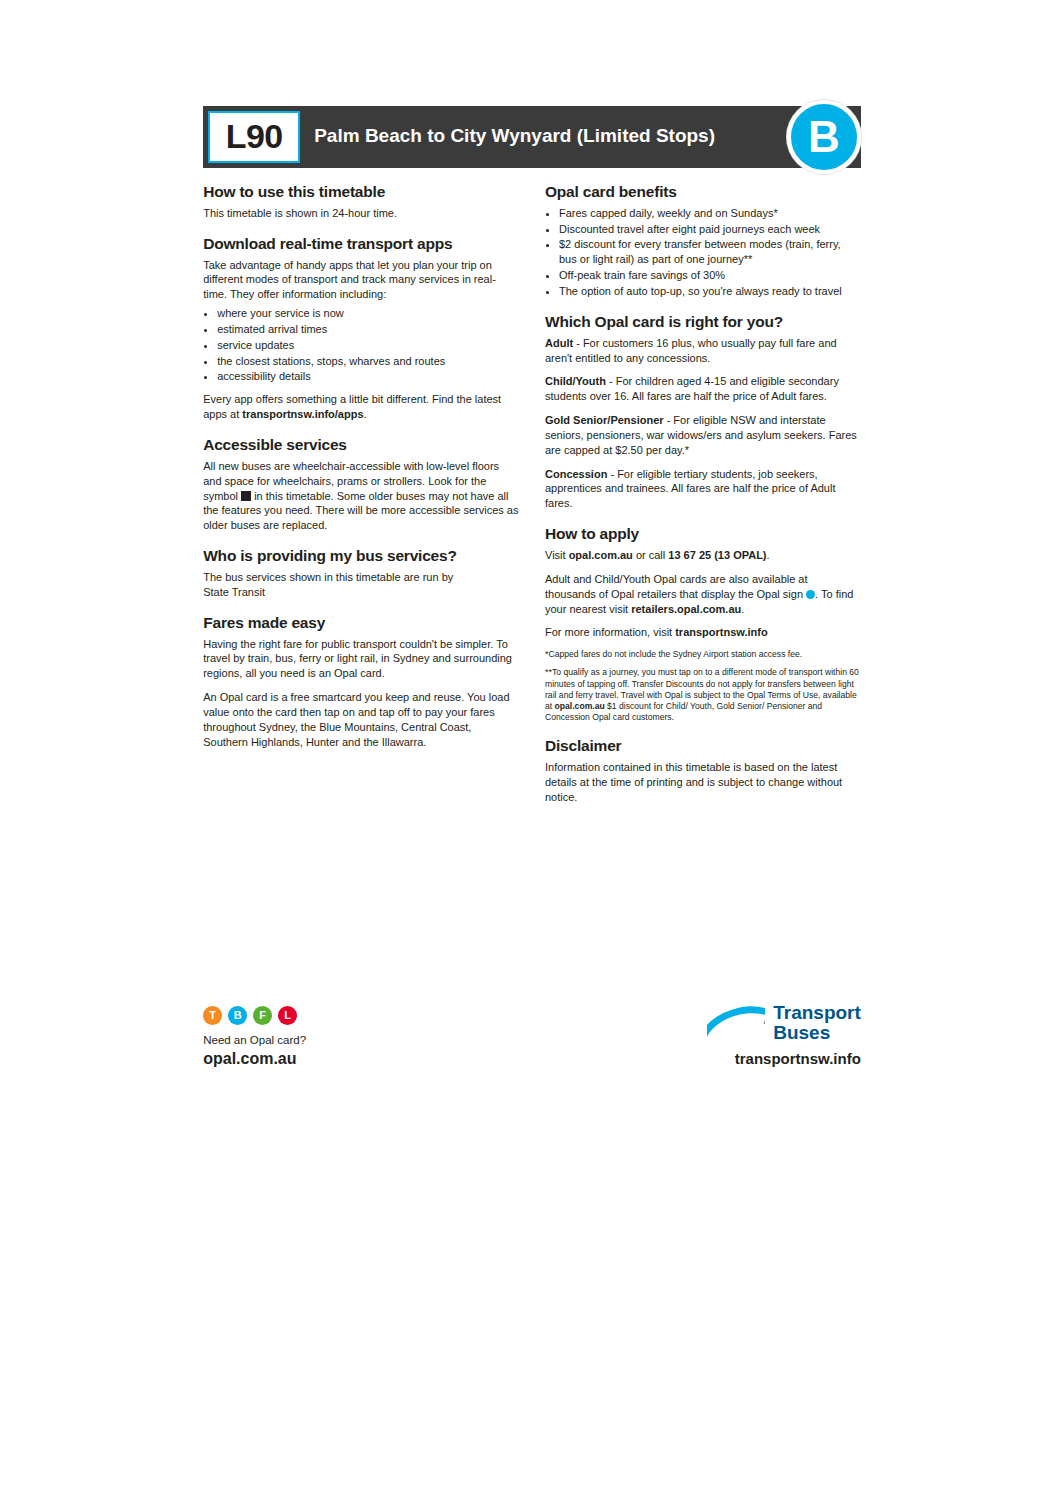L90
Palm Beach to City Wynyard (Limited Stops)
B
How to use this timetable
This timetable is shown in 24-hour time.
Download real-time transport apps
Take advantage of handy apps that let you plan your trip on different modes of transport and track many services in real-time. They offer information including:
where your service is now
estimated arrival times
service updates
the closest stations, stops, wharves and routes
accessibility details
Every app offers something a little bit different. Find the latest apps at transportnsw.info/apps.
Accessible services
All new buses are wheelchair-accessible with low-level floors and space for wheelchairs, prams or strollers. Look for the symbol in this timetable. Some older buses may not have all the features you need. There will be more accessible services as older buses are replaced.
Who is providing my bus services?
The bus services shown in this timetable are run by
State Transit
Fares made easy
Having the right fare for public transport couldn't be simpler. To travel by train, bus, ferry or light rail, in Sydney and surrounding regions, all you need is an Opal card.
An Opal card is a free smartcard you keep and reuse. You load value onto the card then tap on and tap off to pay your fares throughout Sydney, the Blue Mountains, Central Coast, Southern Highlands, Hunter and the Illawarra.
Opal card benefits
Fares capped daily, weekly and on Sundays*
Discounted travel after eight paid journeys each week
$2 discount for every transfer between modes (train, ferry, bus or light rail) as part of one journey**
Off-peak train fare savings of 30%
The option of auto top-up, so you're always ready to travel
Which Opal card is right for you?
Adult - For customers 16 plus, who usually pay full fare and aren't entitled to any concessions.
Child/Youth - For children aged 4-15 and eligible secondary students over 16. All fares are half the price of Adult fares.
Gold Senior/Pensioner - For eligible NSW and interstate seniors, pensioners, war widows/ers and asylum seekers. Fares are capped at $2.50 per day.*
Concession - For eligible tertiary students, job seekers, apprentices and trainees. All fares are half the price of Adult fares.
How to apply
Visit opal.com.au or call 13 67 25 (13 OPAL).
Adult and Child/Youth Opal cards are also available at thousands of Opal retailers that display the Opal sign . To find your nearest visit retailers.opal.com.au.
For more information, visit transportnsw.info
*Capped fares do not include the Sydney Airport station access fee.
**To qualify as a journey, you must tap on to a different mode of transport within 60 minutes of tapping off. Transfer Discounts do not apply for transfers between light rail and ferry travel. Travel with Opal is subject to the Opal Terms of Use, available at opal.com.au $1 discount for Child/ Youth, Gold Senior/ Pensioner and Concession Opal card customers.
Disclaimer
Information contained in this timetable is based on the latest details at the time of printing and is subject to change without notice.
T
B
F
L
Need an Opal card?
opal.com.au
Transport
Buses
transportnsw.info